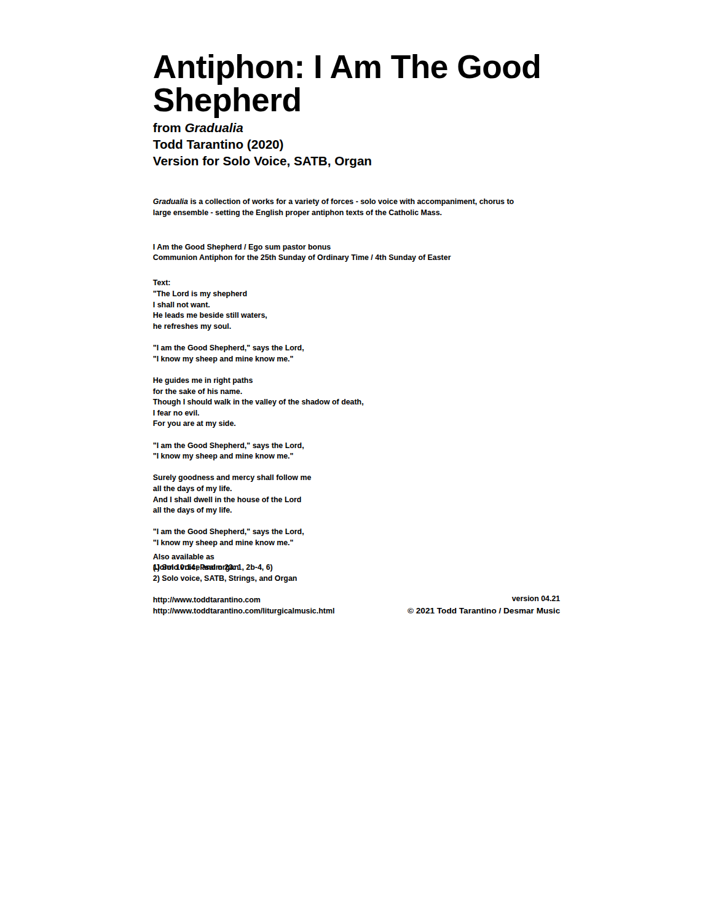Antiphon: I Am The Good Shepherd
from Gradualia
Todd Tarantino (2020)
Version for Solo Voice, SATB, Organ
Gradualia is a collection of works for a variety of forces - solo voice with accompaniment, chorus to large ensemble - setting the English proper antiphon texts of the Catholic Mass.
I Am the Good Shepherd / Ego sum pastor bonus
Communion Antiphon for the 25th Sunday of Ordinary Time / 4th Sunday of Easter
Text:
"The Lord is my shepherd
I shall not want.
He leads me beside still waters,
he refreshes my soul.
"I am the Good Shepherd," says the Lord,
"I know my sheep and mine know me."
He guides me in right paths
for the sake of his name.
Though I should walk in the valley of the shadow of death,
I fear no evil.
For you are at my side.
"I am the Good Shepherd," says the Lord,
"I know my sheep and mine know me."
Surely goodness and mercy shall follow me
all the days of my life.
And I shall dwell in the house of the Lord
all the days of my life.
"I am the Good Shepherd," says the Lord,
"I know my sheep and mine know me."
(John 10:14; Psalm 23: 1, 2b-4, 6)
Also available as
1) Solo voice and organ
2) Solo voice, SATB, Strings, and Organ
http://www.toddtarantino.com
http://www.toddtarantino.com/liturgicalmusic.html
version 04.21
© 2021 Todd Tarantino / Desmar Music